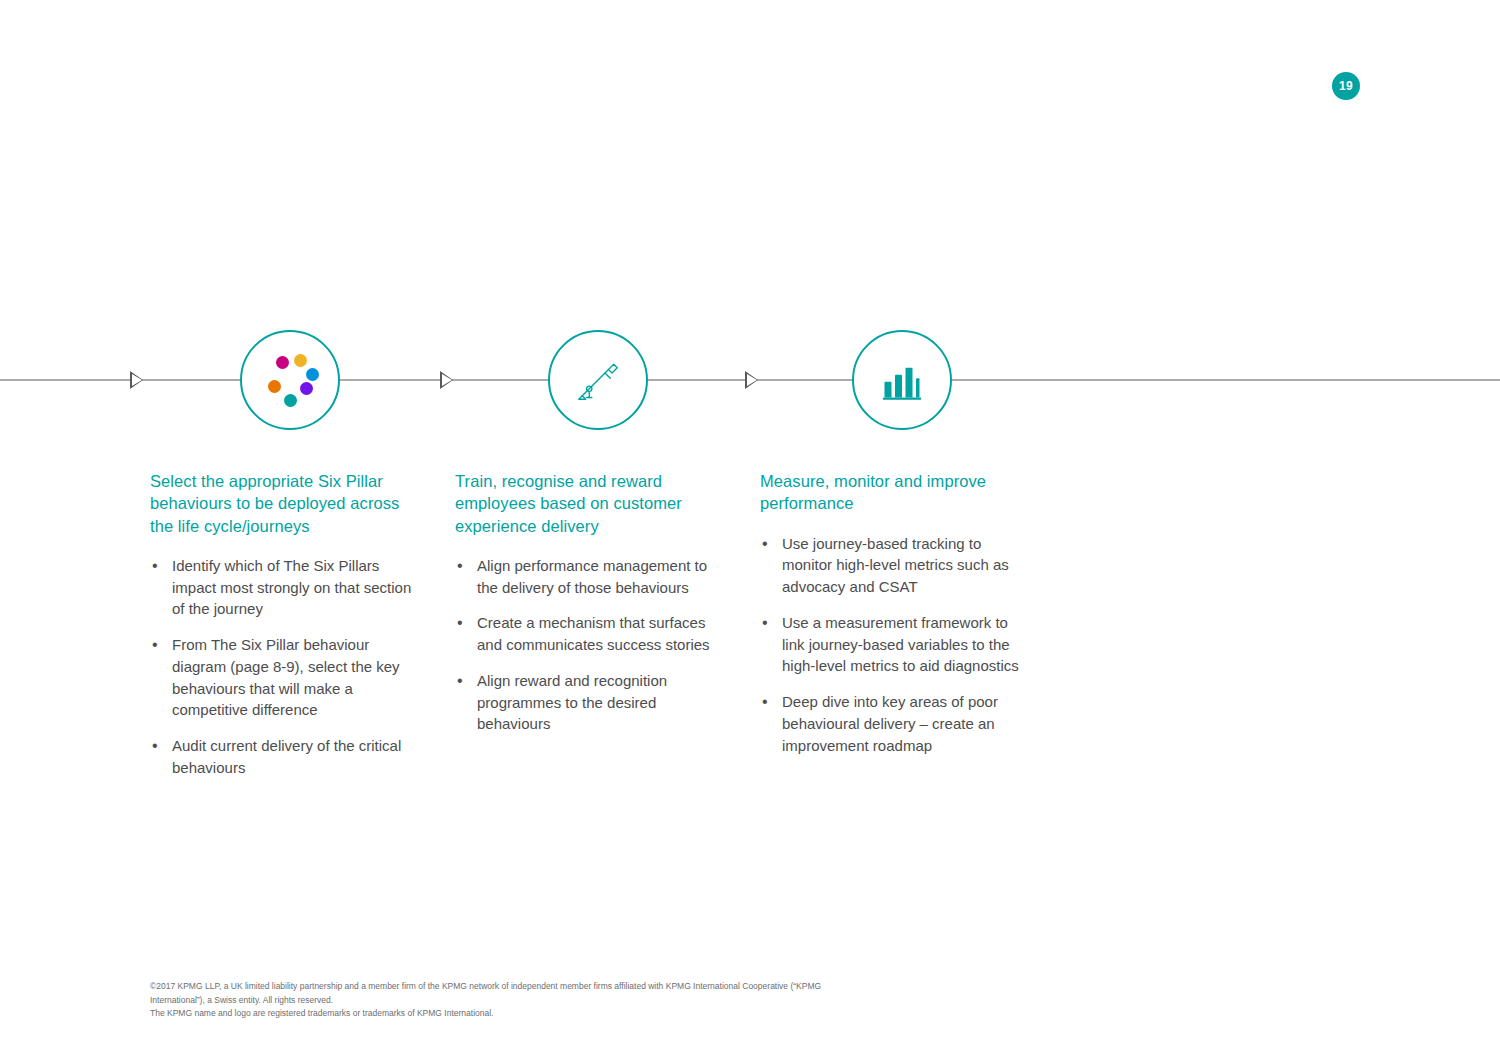19
Select the appropriate Six Pillar behaviours to be deployed across the life cycle/journeys
Identify which of The Six Pillars impact most strongly on that section of the journey
From The Six Pillar behaviour diagram (page 8-9), select the key behaviours that will make a competitive difference
Audit current delivery of the critical behaviours
Train, recognise and reward employees based on customer experience delivery
Align performance management to the delivery of those behaviours
Create a mechanism that surfaces and communicates success stories
Align reward and recognition programmes to the desired behaviours
Measure, monitor and improve performance
Use journey-based tracking to monitor high-level metrics such as advocacy and CSAT
Use a measurement framework to link journey-based variables to the high-level metrics to aid diagnostics
Deep dive into key areas of poor behavioural delivery – create an improvement roadmap
©2017 KPMG LLP, a UK limited liability partnership and a member firm of the KPMG network of independent member firms affiliated with KPMG International Cooperative (“KPMG International”), a Swiss entity. All rights reserved.
The KPMG name and logo are registered trademarks or trademarks of KPMG International.